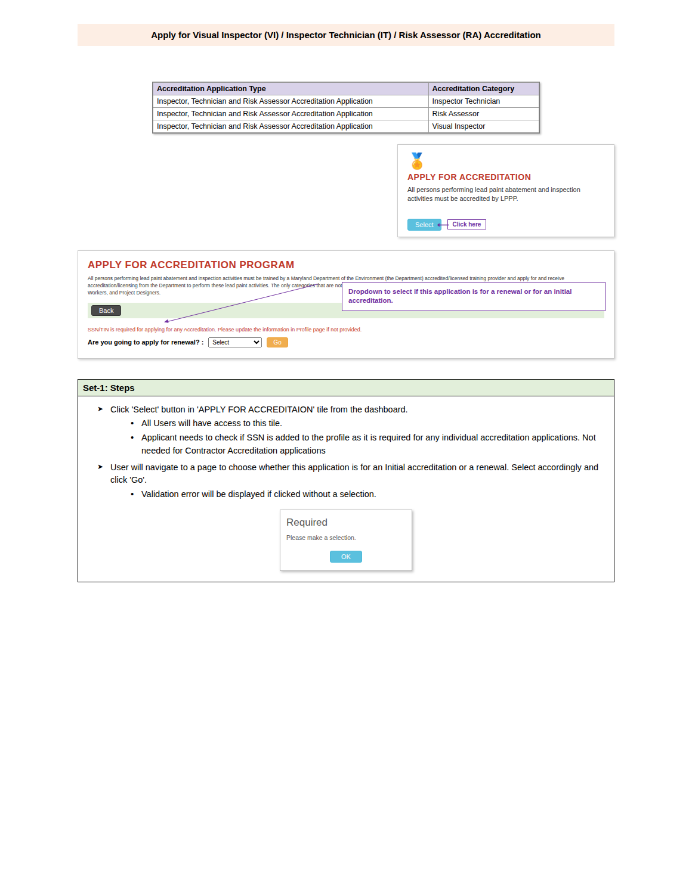Apply for Visual Inspector (VI) / Inspector Technician (IT) / Risk Assessor (RA) Accreditation
| Accreditation Application Type | Accreditation Category |
| --- | --- |
| Inspector, Technician and Risk Assessor Accreditation Application | Inspector Technician |
| Inspector, Technician and Risk Assessor Accreditation Application | Risk Assessor |
| Inspector, Technician and Risk Assessor Accreditation Application | Visual Inspector |
🏅
APPLY FOR ACCREDITATION
All persons performing lead paint abatement and inspection activities must be accredited by LPPP.
Select
⟵Click here
APPLY FOR ACCREDITATION PROGRAM
All persons performing lead paint abatement and inspection activities must be trained by a Maryland Department of the Environment (the Department) accredited/licensed training provider and apply for and receive accreditation/licensing from the Department to perform these lead paint activities. The only categories that are not required to apply for and receive accreditation from the State are Abatement Workers, Structural Steel Workers, and Project Designers.
Back
SSN/TIN is required for applying for any Accreditation. Please update the information in Profile page if not provided.
Are you going to apply for renewal? : Select Go
Dropdown to select if this application is for a renewal or for an initial accreditation.
Set-1: Steps
Click 'Select' button in 'APPLY FOR ACCREDITAION' tile from the dashboard.
All Users will have access to this tile.
Applicant needs to check if SSN is added to the profile as it is required for any individual accreditation applications. Not needed for Contractor Accreditation applications
User will navigate to a page to choose whether this application is for an Initial accreditation or a renewal. Select accordingly and click 'Go'.
Validation error will be displayed if clicked without a selection.
Required
Please make a selection.
OK